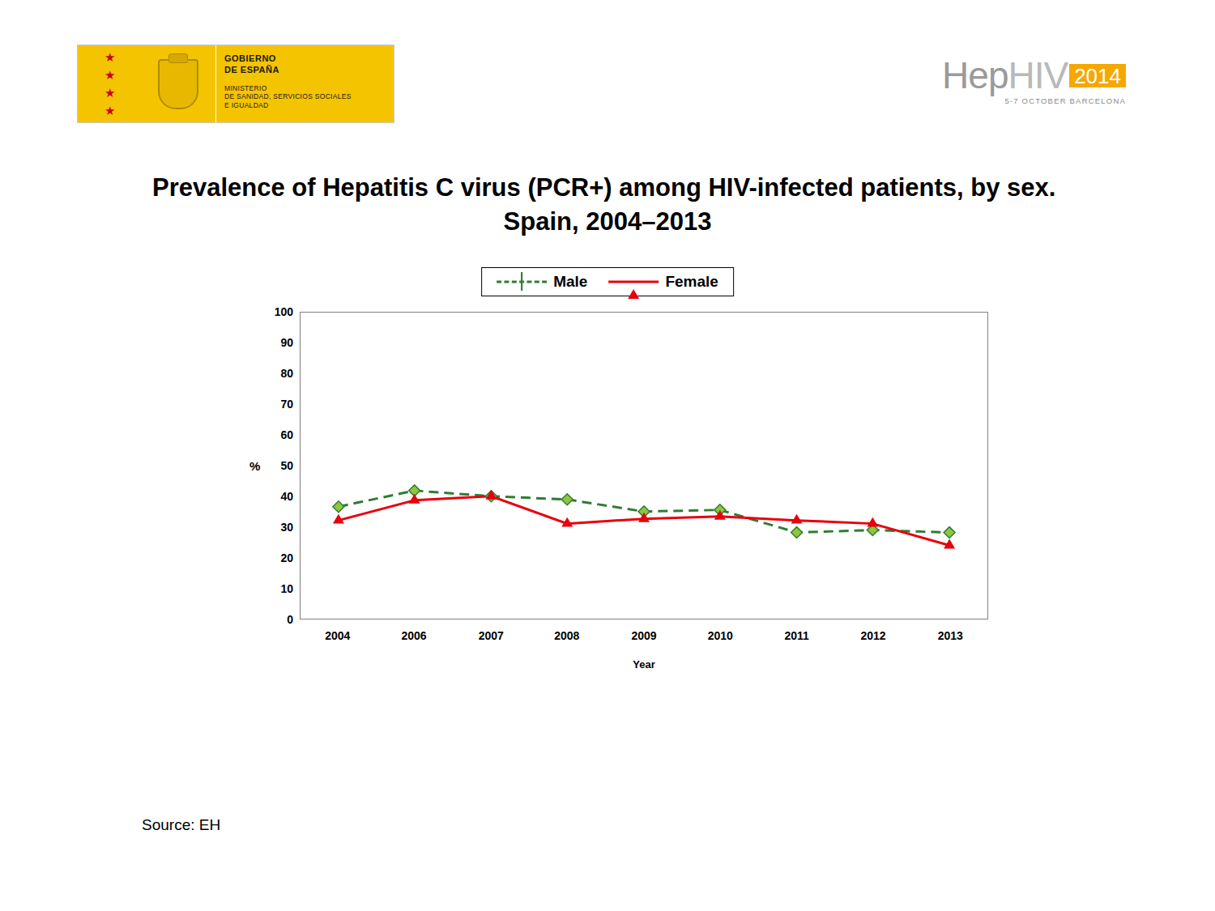★ ★ ★ ★
GOBIERNO
DE ESPAÑA
MINISTERIO
DE SANIDAD, SERVICIOS SOCIALES
E IGUALDAD
HepHIV 2014
5-7 OCTOBER BARCELONA
Prevalence of Hepatitis C virus (PCR+) among HIV-infected patients, by sex. Spain, 2004–2013
Male
Female
%
100
90
80
70
60
50
40
30
20
10
0
2004
2006
2007
2008
2009
2010
2011
2012
2013
Year
Source: EH